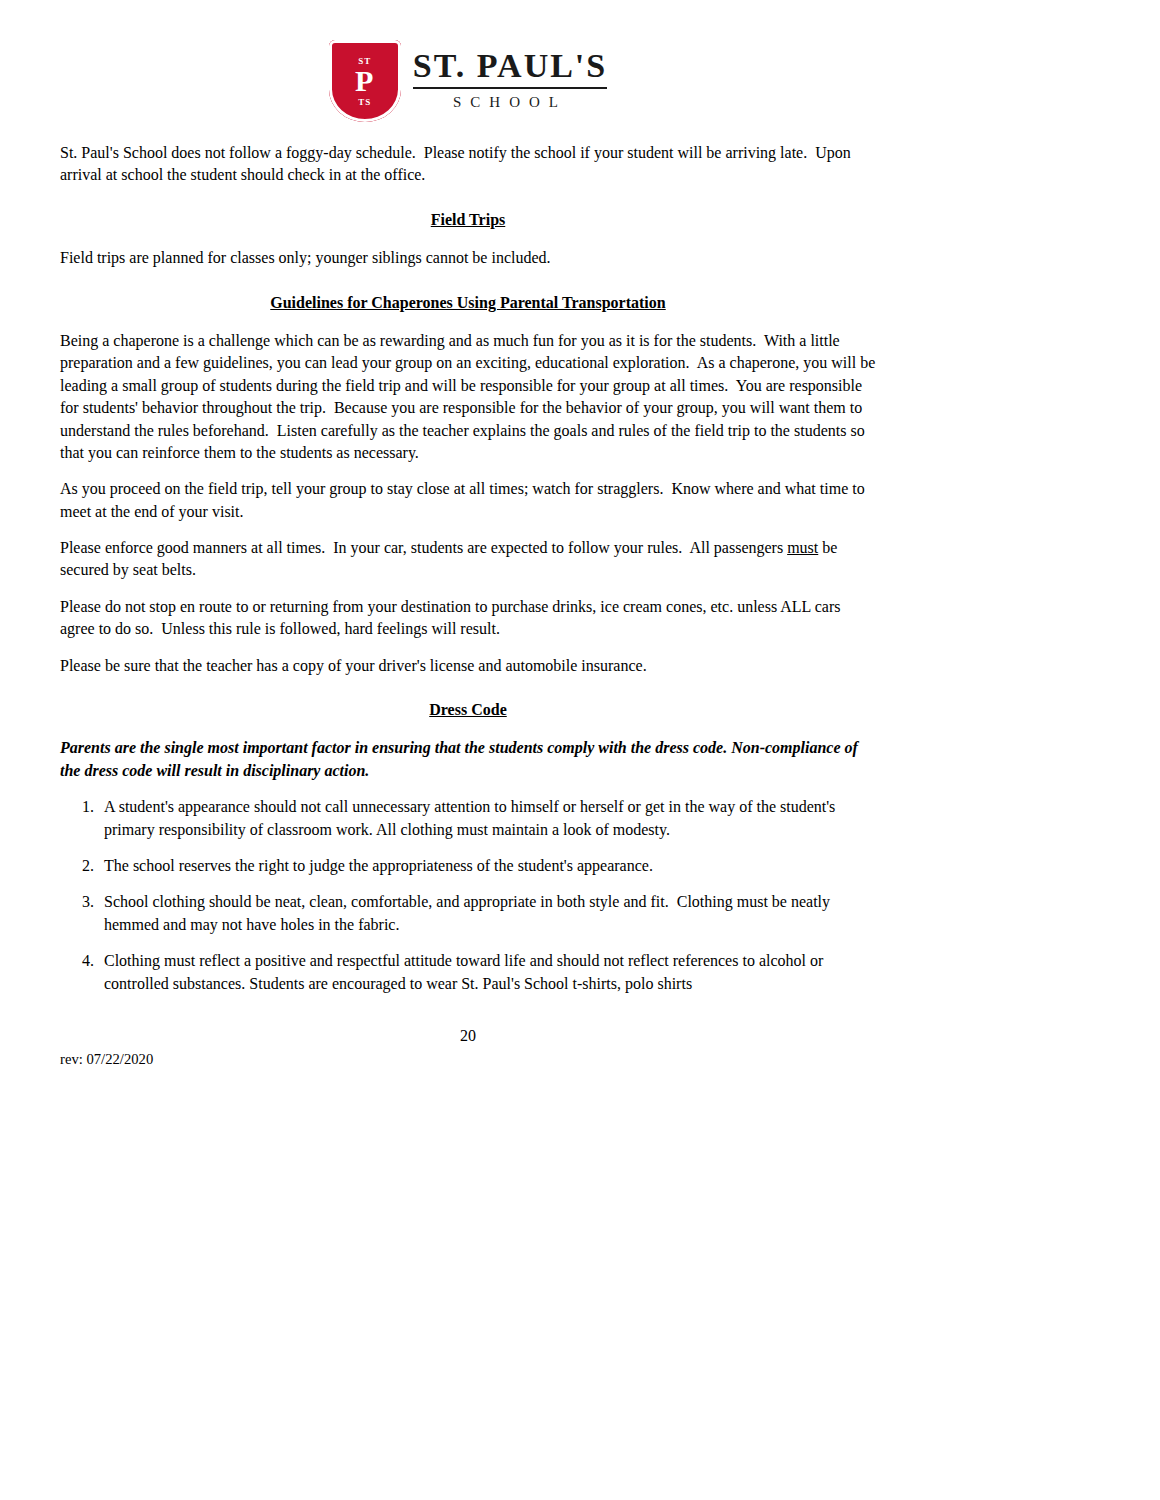ST P TS
ST. PAUL'S
SCHOOL
St. Paul's School does not follow a foggy-day schedule. Please notify the school if your student will be arriving late. Upon arrival at school the student should check in at the office.
Field Trips
Field trips are planned for classes only; younger siblings cannot be included.
Guidelines for Chaperones Using Parental Transportation
Being a chaperone is a challenge which can be as rewarding and as much fun for you as it is for the students. With a little preparation and a few guidelines, you can lead your group on an exciting, educational exploration. As a chaperone, you will be leading a small group of students during the field trip and will be responsible for your group at all times. You are responsible for students' behavior throughout the trip. Because you are responsible for the behavior of your group, you will want them to understand the rules beforehand. Listen carefully as the teacher explains the goals and rules of the field trip to the students so that you can reinforce them to the students as necessary.
As you proceed on the field trip, tell your group to stay close at all times; watch for stragglers. Know where and what time to meet at the end of your visit.
Please enforce good manners at all times. In your car, students are expected to follow your rules. All passengers must be secured by seat belts.
Please do not stop en route to or returning from your destination to purchase drinks, ice cream cones, etc. unless ALL cars agree to do so. Unless this rule is followed, hard feelings will result.
Please be sure that the teacher has a copy of your driver's license and automobile insurance.
Dress Code
Parents are the single most important factor in ensuring that the students comply with the dress code. Non-compliance of the dress code will result in disciplinary action.
A student's appearance should not call unnecessary attention to himself or herself or get in the way of the student's primary responsibility of classroom work. All clothing must maintain a look of modesty.
The school reserves the right to judge the appropriateness of the student's appearance.
School clothing should be neat, clean, comfortable, and appropriate in both style and fit. Clothing must be neatly hemmed and may not have holes in the fabric.
Clothing must reflect a positive and respectful attitude toward life and should not reflect references to alcohol or controlled substances. Students are encouraged to wear St. Paul's School t-shirts, polo shirts
20
rev: 07/22/2020